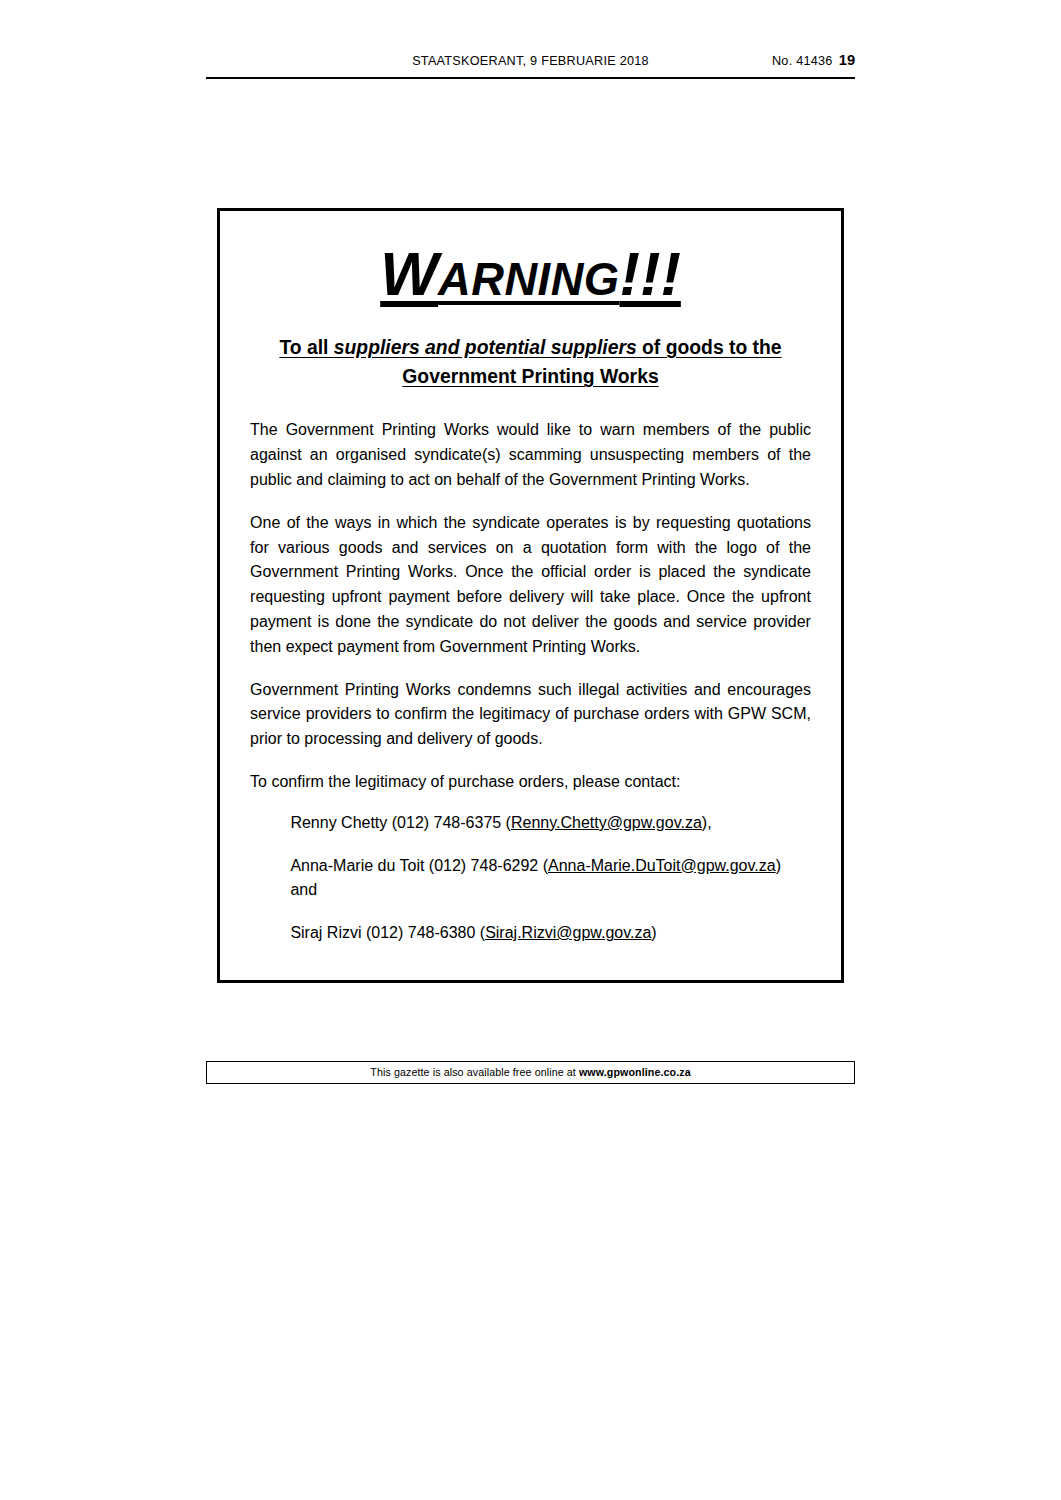STAATSKOERANT, 9 FEBRUARIE 2018
No. 4143619
WARNING!!!
To all suppliers and potential suppliers of goods to the Government Printing Works
The Government Printing Works would like to warn members of the public against an organised syndicate(s) scamming unsuspecting members of the public and claiming to act on behalf of the Government Printing Works.
One of the ways in which the syndicate operates is by requesting quotations for various goods and services on a quotation form with the logo of the Government Printing Works. Once the official order is placed the syndicate requesting upfront payment before delivery will take place. Once the upfront payment is done the syndicate do not deliver the goods and service provider then expect payment from Government Printing Works.
Government Printing Works condemns such illegal activities and encourages service providers to confirm the legitimacy of purchase orders with GPW SCM, prior to processing and delivery of goods.
To confirm the legitimacy of purchase orders, please contact:
Renny Chetty (012) 748-6375 (Renny.Chetty@gpw.gov.za),
Anna-Marie du Toit (012) 748-6292 (Anna-Marie.DuToit@gpw.gov.za) and
Siraj Rizvi (012) 748-6380 (Siraj.Rizvi@gpw.gov.za)
This gazette is also available free online at www.gpwonline.co.za